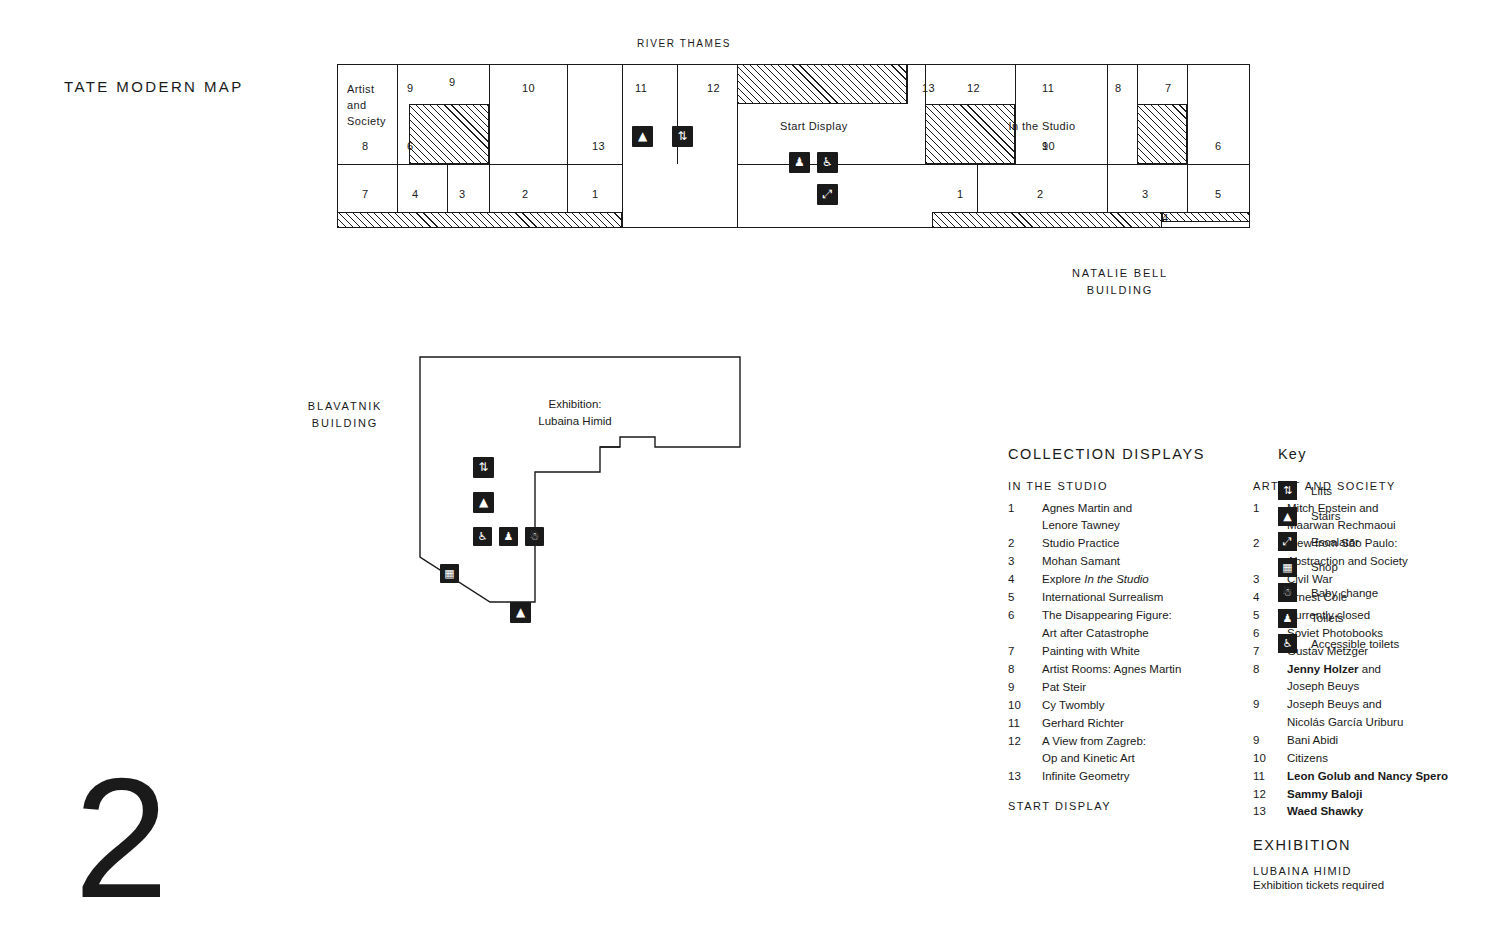TATE MODERN MAP
RIVER THAMES
Artist
and
Society
9
9
10
11
12
13
12
11
8
7
8
6
13
9
6
Start Display
In the Studio
10
7
4
3
2
1
1
2
3
5
4
▲
⇅
♟
♿
⤢
NATALIE BELL
BUILDING
⇅
▲
♿
♟
☃
▦
▲
Exhibition:
Lubaina Himid
BLAVATNIK
BUILDING
COLLECTION DISPLAYS
IN THE STUDIO
1 Agnes Martin and
Lenore Tawney
2 Studio Practice
3 Mohan Samant
4 Explore In the Studio
5 International Surrealism
6 The Disappearing Figure:
Art after Catastrophe
7 Painting with White
8 Artist Rooms: Agnes Martin
9 Pat Steir
10 Cy Twombly
11 Gerhard Richter
12 A View from Zagreb:
Op and Kinetic Art
13 Infinite Geometry
START DISPLAY
ARTIST AND SOCIETY
1 Mitch Epstein and
Maarwan Rechmaoui
2 View from São Paulo:
Abstraction and Society
3 Civil War
4 Ernest Cole
5 Currently closed
6 Soviet Photobooks
7 Gustav Metzger
8 Jenny Holzer and
Joseph Beuys
9 Joseph Beuys and
Nicolás García Uriburu
9 Bani Abidi
10 Citizens
11 Leon Golub and Nancy Spero
12 Sammy Baloji
13 Waed Shawky
EXHIBITION
LUBAINA HIMID
Exhibition tickets required
Key
⇅Lifts
▲Stairs
⤢Escalator
▦Shop
☃Baby change
♟Toilets
♿Accessible toilets
2